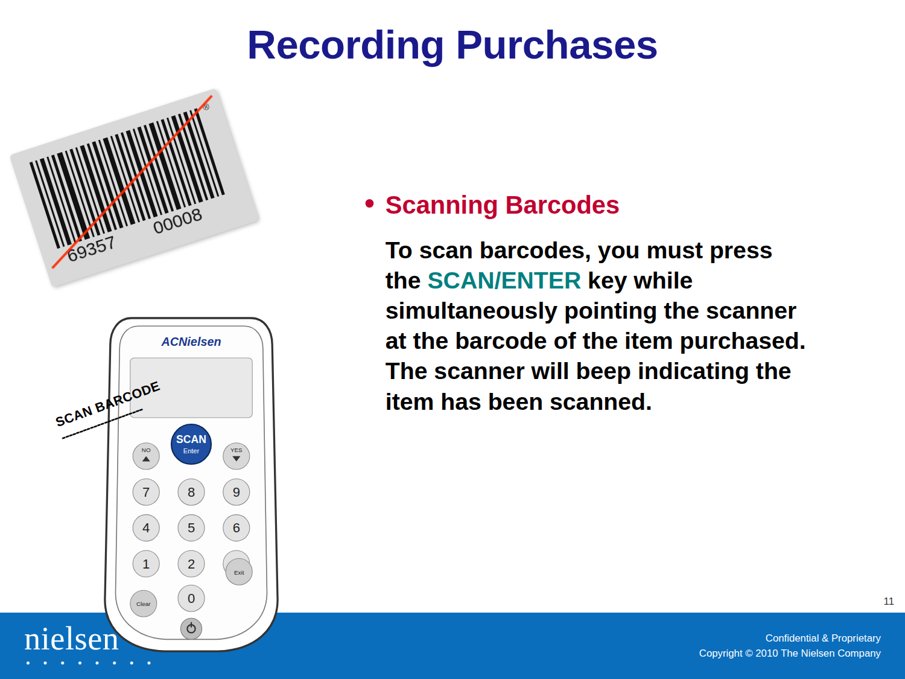Recording Purchases
69357 00008 ®
ACNielsen SCAN Enter NO YES 7 8 9 4 5 6 1 2 3 0 Clear Exit
SCAN BARCODE
-----------------------
Scanning Barcodes
To scan barcodes, you must press the SCAN/ENTER key while simultaneously pointing the scanner at the barcode of the item purchased. The scanner will beep indicating the item has been scanned.
11
nielsen • • • • • • • •
Confidential & Proprietary
Copyright © 2010 The Nielsen Company